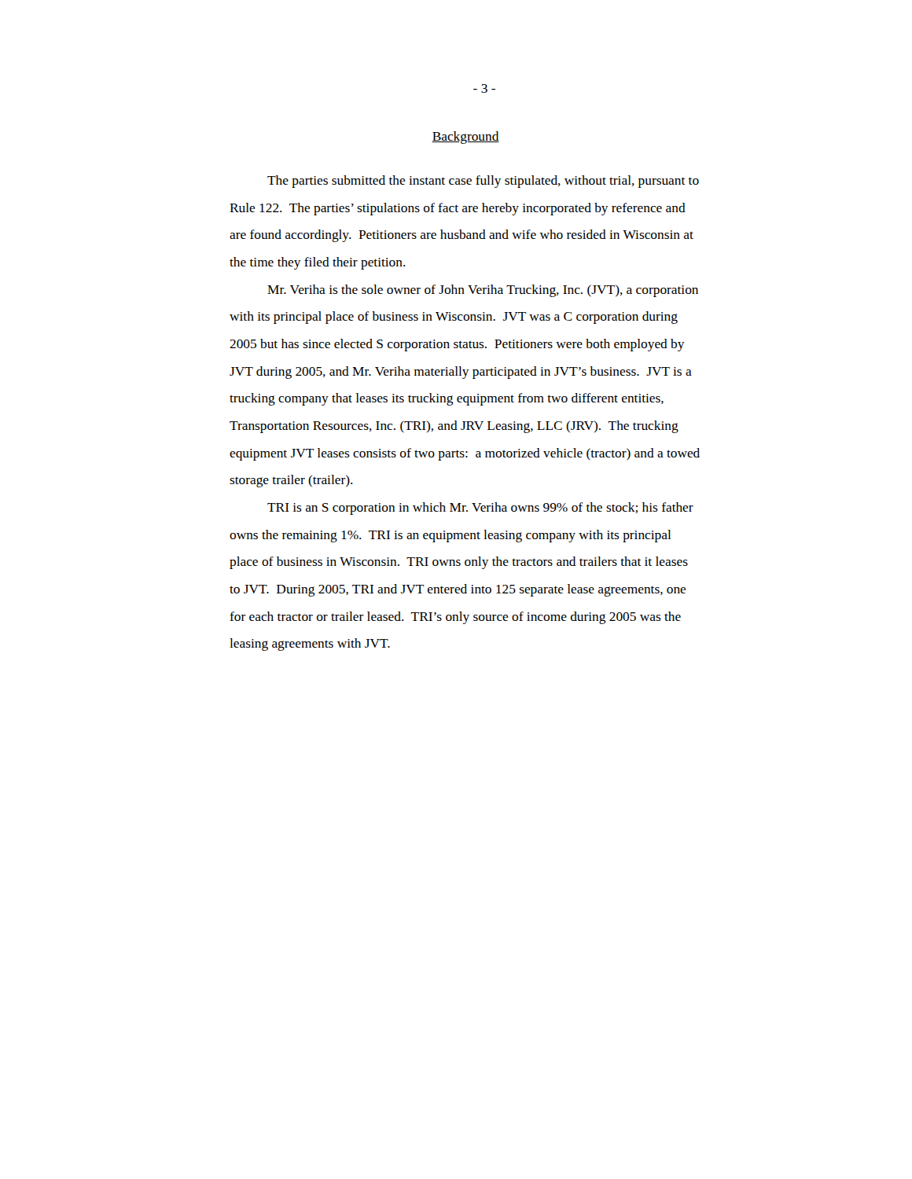- 3 -
Background
The parties submitted the instant case fully stipulated, without trial, pursuant to Rule 122. The parties’ stipulations of fact are hereby incorporated by reference and are found accordingly. Petitioners are husband and wife who resided in Wisconsin at the time they filed their petition.
Mr. Veriha is the sole owner of John Veriha Trucking, Inc. (JVT), a corporation with its principal place of business in Wisconsin. JVT was a C corporation during 2005 but has since elected S corporation status. Petitioners were both employed by JVT during 2005, and Mr. Veriha materially participated in JVT’s business. JVT is a trucking company that leases its trucking equipment from two different entities, Transportation Resources, Inc. (TRI), and JRV Leasing, LLC (JRV). The trucking equipment JVT leases consists of two parts: a motorized vehicle (tractor) and a towed storage trailer (trailer).
TRI is an S corporation in which Mr. Veriha owns 99% of the stock; his father owns the remaining 1%. TRI is an equipment leasing company with its principal place of business in Wisconsin. TRI owns only the tractors and trailers that it leases to JVT. During 2005, TRI and JVT entered into 125 separate lease agreements, one for each tractor or trailer leased. TRI’s only source of income during 2005 was the leasing agreements with JVT.